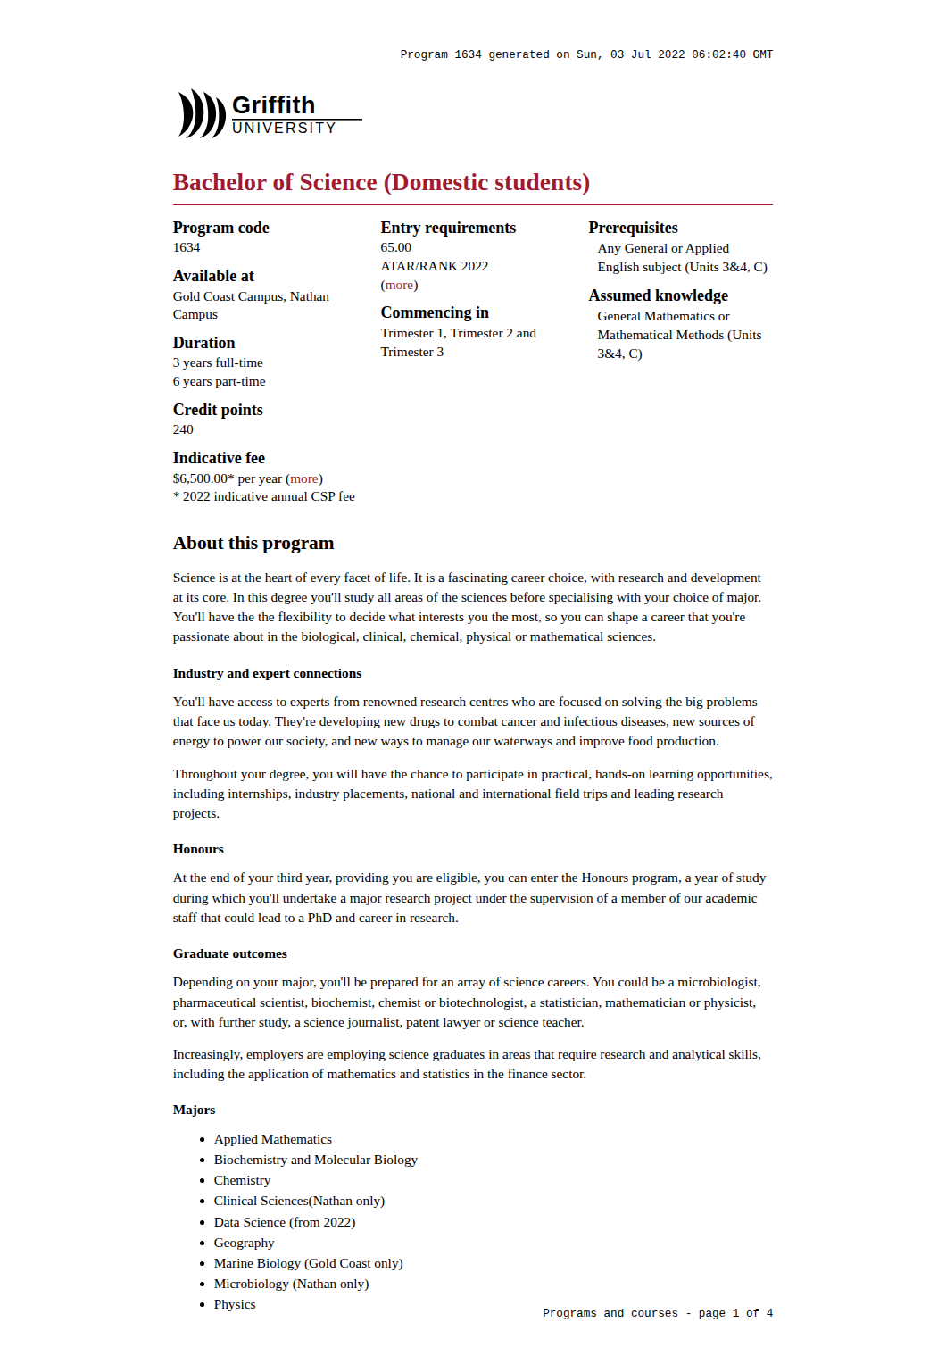Program 1634 generated on Sun, 03 Jul 2022 06:02:40 GMT
Griffith UNIVERSITY
Bachelor of Science (Domestic students)
Program code
1634
Available at
Gold Coast Campus, Nathan Campus
Duration
3 years full-time
6 years part-time
Credit points
240
Indicative fee
$6,500.00* per year (more)
* 2022 indicative annual CSP fee
Entry requirements
65.00
ATAR/RANK 2022
(more)
Commencing in
Trimester 1, Trimester 2 and Trimester 3
Prerequisites
Any General or Applied English subject (Units 3&4, C)
Assumed knowledge
General Mathematics or Mathematical Methods (Units 3&4, C)
About this program
Science is at the heart of every facet of life. It is a fascinating career choice, with research and development at its core. In this degree you'll study all areas of the sciences before specialising with your choice of major. You'll have the the flexibility to decide what interests you the most, so you can shape a career that you're passionate about in the biological, clinical, chemical, physical or mathematical sciences.
Industry and expert connections
You'll have access to experts from renowned research centres who are focused on solving the big problems that face us today. They're developing new drugs to combat cancer and infectious diseases, new sources of energy to power our society, and new ways to manage our waterways and improve food production.
Throughout your degree, you will have the chance to participate in practical, hands-on learning opportunities, including internships, industry placements, national and international field trips and leading research projects.
Honours
At the end of your third year, providing you are eligible, you can enter the Honours program, a year of study during which you'll undertake a major research project under the supervision of a member of our academic staff that could lead to a PhD and career in research.
Graduate outcomes
Depending on your major, you'll be prepared for an array of science careers. You could be a microbiologist, pharmaceutical scientist, biochemist, chemist or biotechnologist, a statistician, mathematician or physicist, or, with further study, a science journalist, patent lawyer or science teacher.
Increasingly, employers are employing science graduates in areas that require research and analytical skills, including the application of mathematics and statistics in the finance sector.
Majors
Applied Mathematics
Biochemistry and Molecular Biology
Chemistry
Clinical Sciences(Nathan only)
Data Science (from 2022)
Geography
Marine Biology (Gold Coast only)
Microbiology (Nathan only)
Physics
Programs and courses - page 1 of 4